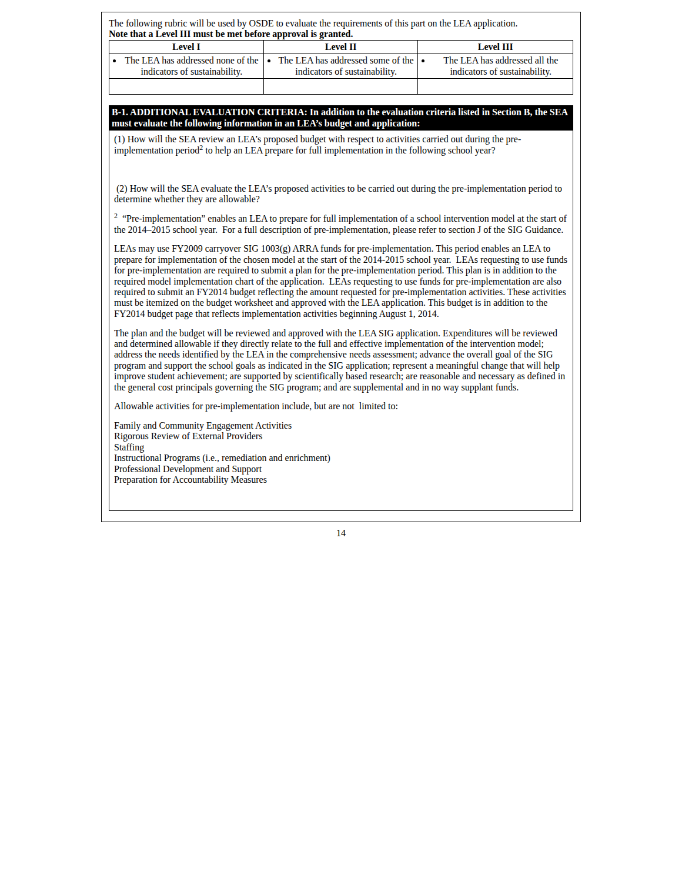The following rubric will be used by OSDE to evaluate the requirements of this part on the LEA application.
Note that a Level III must be met before approval is granted.
| Level I | Level II | Level III |
| --- | --- | --- |
| The LEA has addressed none of the indicators of sustainability. | The LEA has addressed some of the indicators of sustainability. | The LEA has addressed all the indicators of sustainability. |
B-1. ADDITIONAL EVALUATION CRITERIA: In addition to the evaluation criteria listed in Section B, the SEA must evaluate the following information in an LEA’s budget and application:
(1) How will the SEA review an LEA’s proposed budget with respect to activities carried out during the pre-implementation period2 to help an LEA prepare for full implementation in the following school year?
(2) How will the SEA evaluate the LEA’s proposed activities to be carried out during the pre-implementation period to determine whether they are allowable?
2 “Pre-implementation” enables an LEA to prepare for full implementation of a school intervention model at the start of the 2014–2015 school year. For a full description of pre-implementation, please refer to section J of the SIG Guidance.
LEAs may use FY2009 carryover SIG 1003(g) ARRA funds for pre-implementation. This period enables an LEA to prepare for implementation of the chosen model at the start of the 2014-2015 school year. LEAs requesting to use funds for pre-implementation are required to submit a plan for the pre-implementation period. This plan is in addition to the required model implementation chart of the application. LEAs requesting to use funds for pre-implementation are also required to submit an FY2014 budget reflecting the amount requested for pre-implementation activities. These activities must be itemized on the budget worksheet and approved with the LEA application. This budget is in addition to the FY2014 budget page that reflects implementation activities beginning August 1, 2014.
The plan and the budget will be reviewed and approved with the LEA SIG application. Expenditures will be reviewed and determined allowable if they directly relate to the full and effective implementation of the intervention model; address the needs identified by the LEA in the comprehensive needs assessment; advance the overall goal of the SIG program and support the school goals as indicated in the SIG application; represent a meaningful change that will help improve student achievement; are supported by scientifically based research; are reasonable and necessary as defined in the general cost principals governing the SIG program; and are supplemental and in no way supplant funds.
Allowable activities for pre-implementation include, but are not limited to:
Family and Community Engagement Activities
Rigorous Review of External Providers
Staffing
Instructional Programs (i.e., remediation and enrichment)
Professional Development and Support
Preparation for Accountability Measures
14